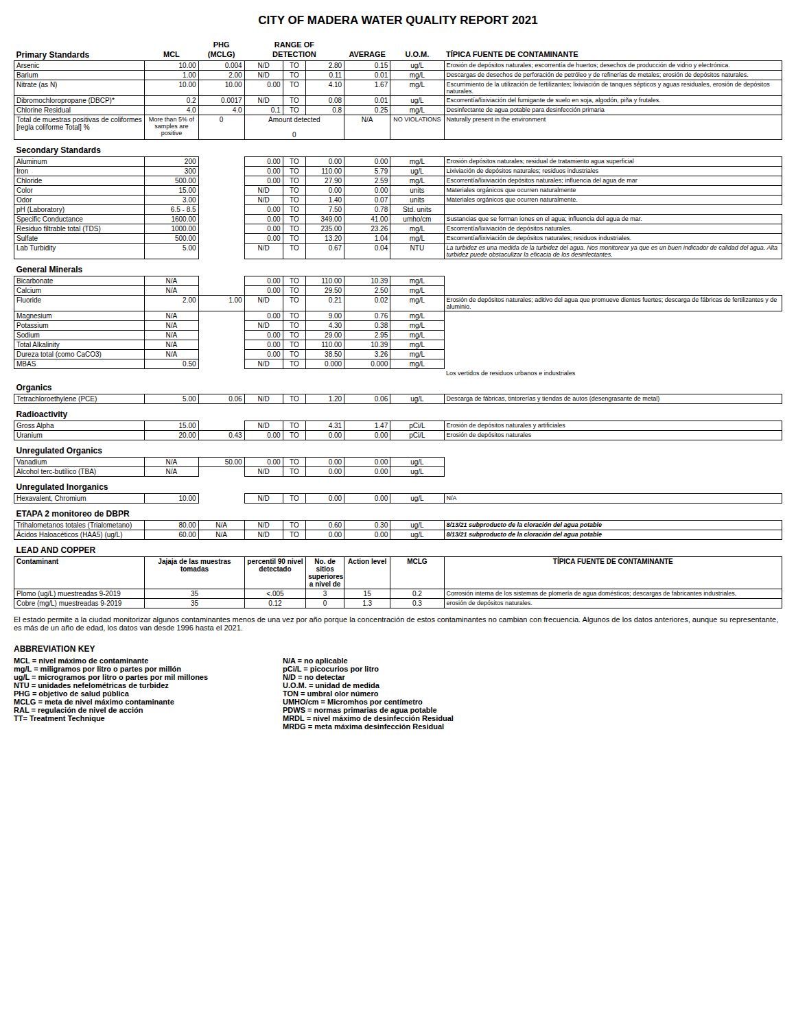CITY OF MADERA WATER QUALITY REPORT 2021
| | | PHG | RANGE OF | | | |
| Primary Standards | MCL | (MCLG) | DETECTION | AVERAGE | U.O.M. | TÍPICA FUENTE DE CONTAMINANTE |
| Arsenic | 10.00 | 0.004 | N/D | TO | 2.80 | 0.15 | ug/L | Erosión de depósitos naturales; escorrentía de huertos; desechos de producción de vidrio y electrónica. |
| Barium | 1.00 | 2.00 | N/D | TO | 0.11 | 0.01 | mg/L | Descargas de desechos de perforación de petróleo y de refinerías de metales; erosión de depósitos naturales. |
| Nitrate (as N) | 10.00 | 10.00 | 0.00 | TO | 4.10 | 1.67 | mg/L | Escurrimiento de la utilización de fertilizantes; lixiviación de tanques sépticos y aguas residuales, erosión de depósitos naturales. |
| Dibromochloropropane (DBCP)* | 0.2 | 0.0017 | N/D | TO | 0.08 | 0.01 | ug/L | Escorrentía/lixiviación del fumigante de suelo en soja, algodón, piña y frutales. |
| Chlorine Residual | 4.0 | 4.0 | 0.1 | TO | 0.8 | 0.25 | mg/L | Desinfectante de agua potable para desinfección primaria |
| Total de muestras positivas de coliformes [regla coliforme Total] % | More than 5% of samples are positive | 0 | Amount detected 0 | N/A | NO VIOLATIONS | Naturally present in the environment |
| Secondary Standards |
| Aluminum | 200 | | 0.00 | TO | 0.00 | 0.00 | mg/L | Erosión depósitos naturales; residual de tratamiento agua superficial |
| Iron | 300 | | 0.00 | TO | 110.00 | 5.79 | ug/L | Lixiviación de depósitos naturales; residuos industriales |
| Chloride | 500.00 | | 0.00 | TO | 27.90 | 2.59 | mg/L | Escorrentía/lixiviación depósitos naturales; influencia del agua de mar |
| Color | 15.00 | | N/D | TO | 0.00 | 0.00 | units | Materiales orgánicos que ocurren naturalmente |
| Odor | 3.00 | | N/D | TO | 1.40 | 0.07 | units | Materiales orgánicos que ocurren naturalmente. |
| pH (Laboratory) | 6.5 - 8.5 | | 0.00 | TO | 7.50 | 0.78 | Std. units | |
| Specific Conductance | 1600.00 | | 0.00 | TO | 349.00 | 41.00 | umho/cm | Sustancias que se forman iones en el agua; influencia del agua de mar. |
| Residuo filtrable total (TDS) | 1000.00 | | 0.00 | TO | 235.00 | 23.26 | mg/L | Escorrentía/lixiviación de depósitos naturales. |
| Sulfate | 500.00 | | 0.00 | TO | 13.20 | 1.04 | mg/L | Escorrentía/lixiviación de depósitos naturales; residuos industriales. |
| Lab Turbidity | 5.00 | | N/D | TO | 0.67 | 0.04 | NTU | La turbidez es una medida de la turbidez del agua. Nos monitorear ya que es un buen indicador de calidad del agua. Alta turbidez puede obstaculizar la eficacia de los desinfectantes. |
| General Minerals |
| Bicarbonate | N/A | | 0.00 | TO | 110.00 | 10.39 | mg/L | |
| Calcium | N/A | | 0.00 | TO | 29.50 | 2.50 | mg/L |
| Fluoride | 2.00 | 1.00 | N/D | TO | 0.21 | 0.02 | mg/L | Erosión de depósitos naturales; aditivo del agua que promueve dientes fuertes; descarga de fábricas de fertilizantes y de aluminio. |
| Magnesium | N/A | | 0.00 | TO | 9.00 | 0.76 | mg/L | |
| Potassium | N/A | | N/D | TO | 4.30 | 0.38 | mg/L |
| Sodium | N/A | | 0.00 | TO | 29.00 | 2.95 | mg/L |
| Total Alkalinity | N/A | | 0.00 | TO | 110.00 | 10.39 | mg/L |
| Dureza total (como CaCO3) | N/A | | 0.00 | TO | 38.50 | 3.26 | mg/L |
| MBAS | 0.50 | | N/D | TO | 0.000 | 0.000 | mg/L |
| | Los vertidos de residuos urbanos e industriales |
| Organics |
| Tetrachloroethylene (PCE) | 5.00 | 0.06 | N/D | TO | 1.20 | 0.06 | ug/L | Descarga de fábricas, tintorerías y tiendas de autos (desengrasante de metal) |
| Radioactivity |
| Gross Alpha | 15.00 | | N/D | TO | 4.31 | 1.47 | pCi/L | Erosión de depósitos naturales y artificiales |
| Uranium | 20.00 | 0.43 | 0.00 | TO | 0.00 | 0.00 | pCi/L | Erosión de depósitos naturales |
| Unregulated Organics |
| Vanadium | N/A | 50.00 | 0.00 | TO | 0.00 | 0.00 | ug/L | |
| Alcohol terc-butílico (TBA) | N/A | | N/D | TO | 0.00 | 0.00 | ug/L | |
| Unregulated Inorganics |
| Hexavalent, Chromium | 10.00 | | N/D | TO | 0.00 | 0.00 | ug/L | N/A |
| ETAPA 2 monitoreo de DBPR |
| Trihalometanos totales (Trialometano) | 80.00 | N/A | N/D | TO | 0.60 | 0.30 | ug/L | 8/13/21 subproducto de la cloración del agua potable |
| Ácidos Haloacéticos (HAA5) (ug/L) | 60.00 | N/A | N/D | TO | 0.00 | 0.00 | ug/L | 8/13/21 subproducto de la cloración del agua potable |
| LEAD AND COPPER |
| Contaminant | Jajaja de las muestras tomadas | percentil 90 nivel detectado | No. de sitios superiores a nivel de | Action level | MCLG | TÍPICA FUENTE DE CONTAMINANTE |
| Plomo (ug/L) muestreadas 9-2019 | 35 | <.005 | 3 | 15 | 0.2 | Corrosión interna de los sistemas de plomería de agua domésticos; descargas de fabricantes industriales, |
| Cobre (mg/L) muestreadas 9-2019 | 35 | 0.12 | 0 | 1.3 | 0.3 | erosión de depósitos naturales. |
El estado permite a la ciudad monitorizar algunos contaminantes menos de una vez por año porque la concentración de estos contaminantes no cambian con frecuencia. Algunos de los datos anteriores, aunque su representante, es más de un año de edad, los datos van desde 1996 hasta el 2021.
ABBREVIATION KEY
| MCL = nivel máximo de contaminante | N/A = no aplicable |
| mg/L = miligramos por litro o partes por millón | pCi/L = picocurios por litro |
| ug/L = microgramos por litro o partes por mil millones | N/D = no detectar |
| NTU = unidades nefelométricas de turbidez | U.O.M. = unidad de medida |
| PHG = objetivo de salud pública | TON = umbral olor número |
| MCLG = meta de nivel máximo contaminante | UMHO/cm = Micromhos por centímetro |
| RAL = regulación de nivel de acción | PDWS = normas primarias de agua potable |
| TT= Treatment Technique | MRDL = nivel máximo de desinfección Residual |
| | MRDG = meta máxima desinfección Residual |